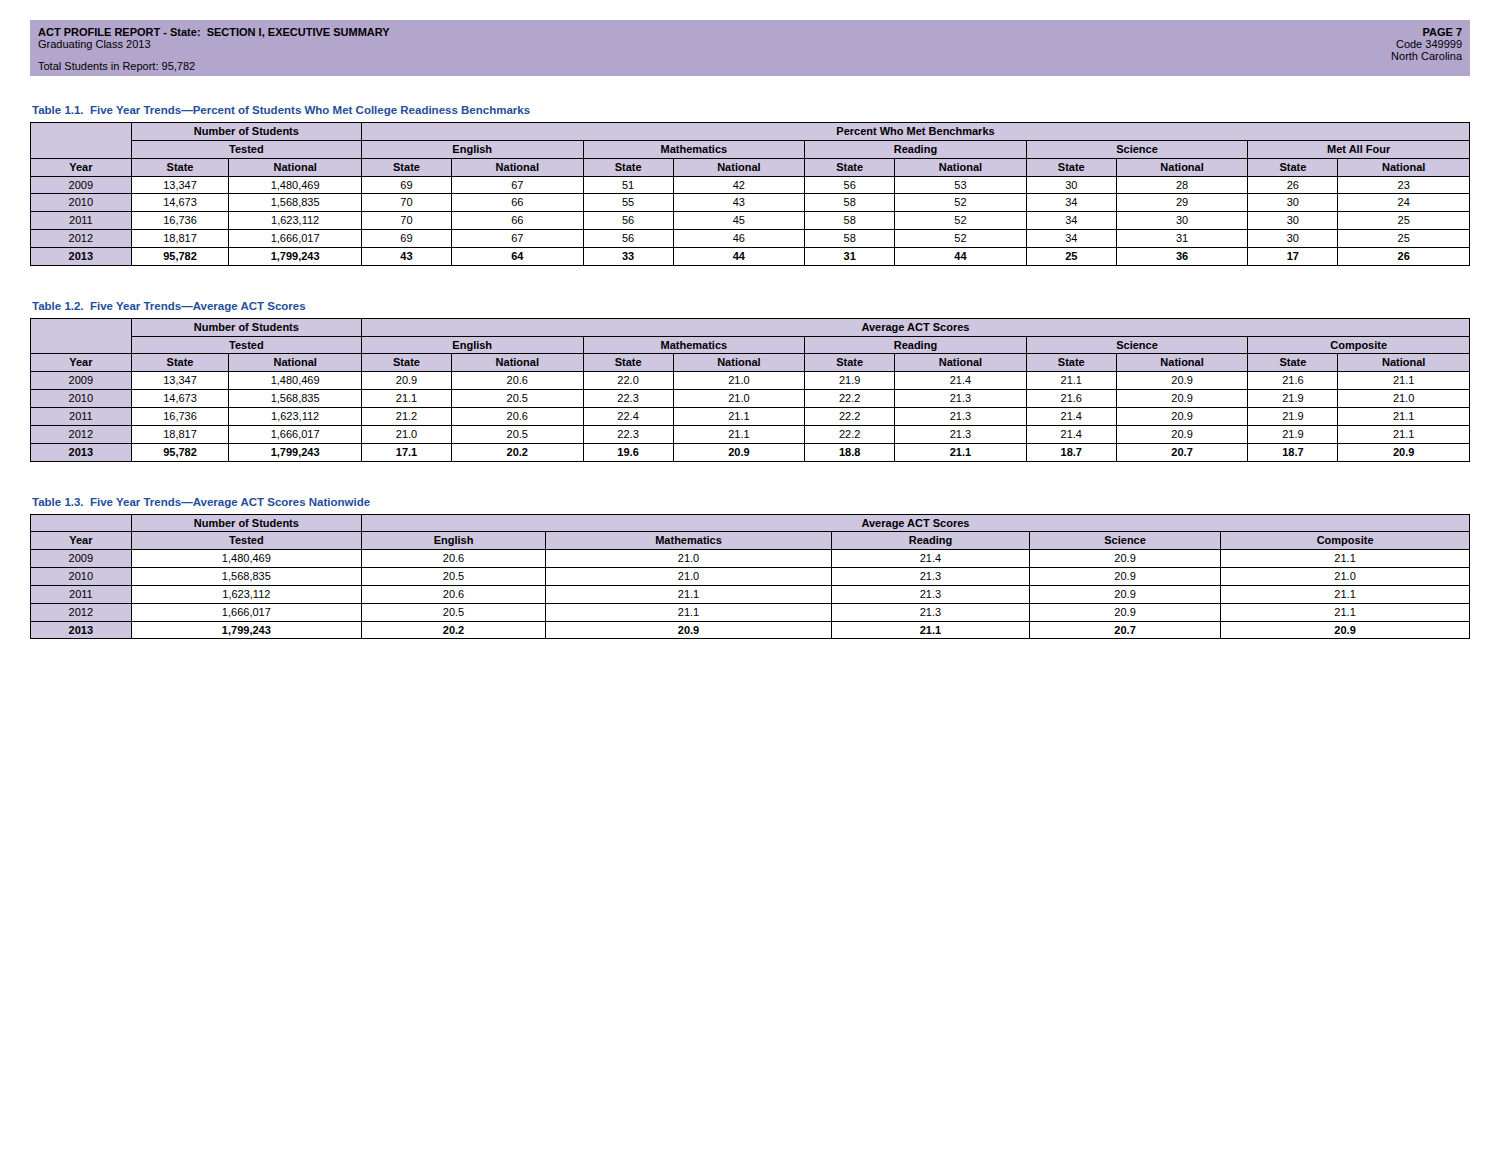ACT PROFILE REPORT - State: SECTION I, EXECUTIVE SUMMARY
Graduating Class 2013
Total Students in Report: 95,782
PAGE 7
Code 349999
North Carolina
Table 1.1. Five Year Trends—Percent of Students Who Met College Readiness Benchmarks
| | Number of Students | Percent Who Met Benchmarks |
| --- | --- | --- |
| Tested | English | Mathematics | Reading | Science | Met All Four |
| Year | State | National | State | National | State | National | State | National | State | National | State | National |
| 2009 | 13,347 | 1,480,469 | 69 | 67 | 51 | 42 | 56 | 53 | 30 | 28 | 26 | 23 |
| 2010 | 14,673 | 1,568,835 | 70 | 66 | 55 | 43 | 58 | 52 | 34 | 29 | 30 | 24 |
| 2011 | 16,736 | 1,623,112 | 70 | 66 | 56 | 45 | 58 | 52 | 34 | 30 | 30 | 25 |
| 2012 | 18,817 | 1,666,017 | 69 | 67 | 56 | 46 | 58 | 52 | 34 | 31 | 30 | 25 |
| 2013 | 95,782 | 1,799,243 | 43 | 64 | 33 | 44 | 31 | 44 | 25 | 36 | 17 | 26 |
Table 1.2. Five Year Trends—Average ACT Scores
| | Number of Students | Average ACT Scores |
| --- | --- | --- |
| Tested | English | Mathematics | Reading | Science | Composite |
| Year | State | National | State | National | State | National | State | National | State | National | State | National |
| 2009 | 13,347 | 1,480,469 | 20.9 | 20.6 | 22.0 | 21.0 | 21.9 | 21.4 | 21.1 | 20.9 | 21.6 | 21.1 |
| 2010 | 14,673 | 1,568,835 | 21.1 | 20.5 | 22.3 | 21.0 | 22.2 | 21.3 | 21.6 | 20.9 | 21.9 | 21.0 |
| 2011 | 16,736 | 1,623,112 | 21.2 | 20.6 | 22.4 | 21.1 | 22.2 | 21.3 | 21.4 | 20.9 | 21.9 | 21.1 |
| 2012 | 18,817 | 1,666,017 | 21.0 | 20.5 | 22.3 | 21.1 | 22.2 | 21.3 | 21.4 | 20.9 | 21.9 | 21.1 |
| 2013 | 95,782 | 1,799,243 | 17.1 | 20.2 | 19.6 | 20.9 | 18.8 | 21.1 | 18.7 | 20.7 | 18.7 | 20.9 |
Table 1.3. Five Year Trends—Average ACT Scores Nationwide
| | Number of Students | Average ACT Scores |
| --- | --- | --- |
| Year | Tested | English | Mathematics | Reading | Science | Composite |
| 2009 | 1,480,469 | 20.6 | 21.0 | 21.4 | 20.9 | 21.1 |
| 2010 | 1,568,835 | 20.5 | 21.0 | 21.3 | 20.9 | 21.0 |
| 2011 | 1,623,112 | 20.6 | 21.1 | 21.3 | 20.9 | 21.1 |
| 2012 | 1,666,017 | 20.5 | 21.1 | 21.3 | 20.9 | 21.1 |
| 2013 | 1,799,243 | 20.2 | 20.9 | 21.1 | 20.7 | 20.9 |